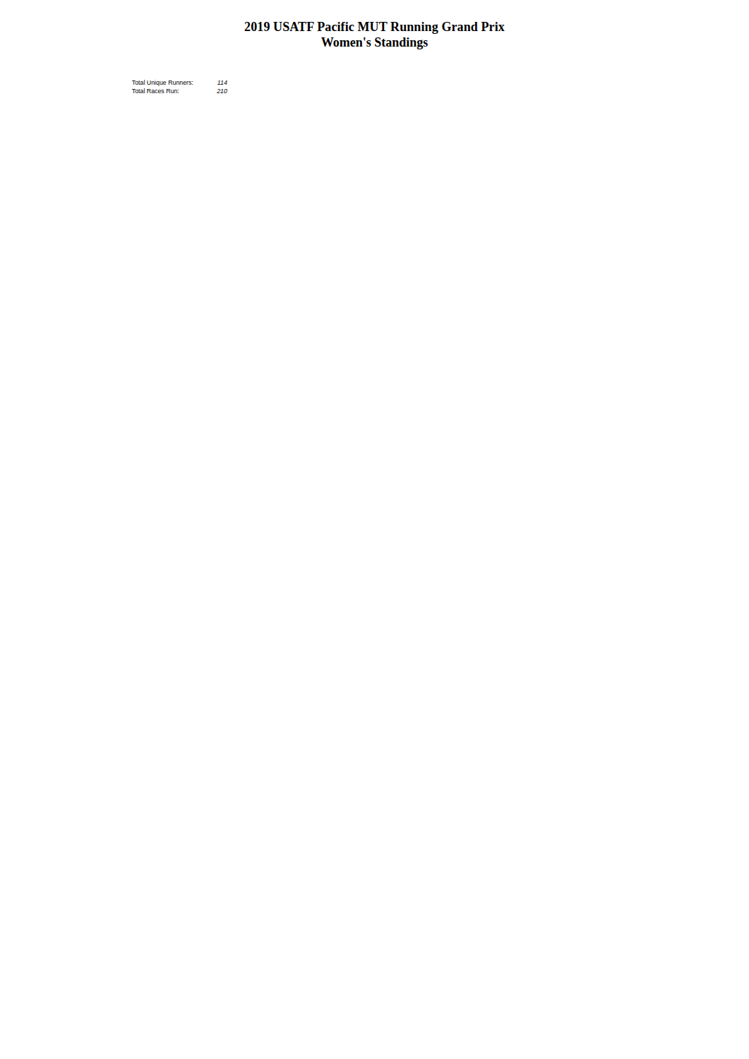2019 USATF Pacific MUT Running Grand Prix
Women's Standings
| Total Unique Runners: | 114 |
| Total Races Run: | 210 |